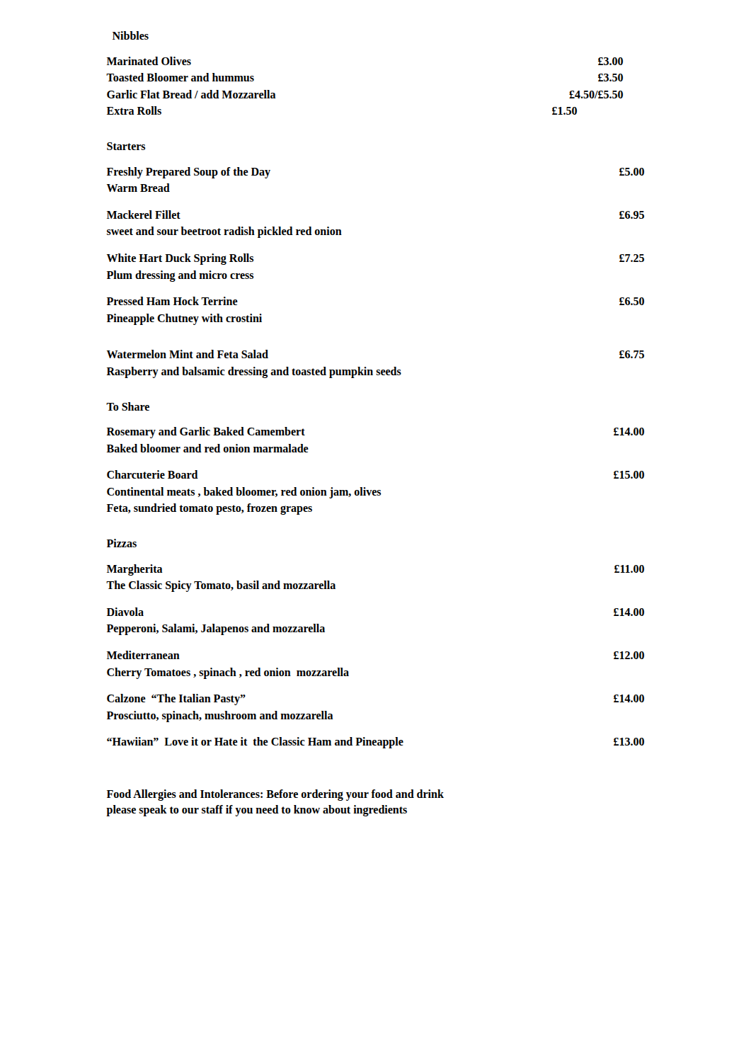Nibbles
| Marinated Olives | £3.00 |
| Toasted Bloomer and hummus | £3.50 |
| Garlic Flat Bread / add Mozzarella | £4.50/£5.50 |
| Extra Rolls | £1.50 |
Starters
| Freshly Prepared Soup of the Day | £5.00 |
| Warm Bread | |
| Mackerel Fillet | £6.95 |
| sweet and sour beetroot radish pickled red onion | |
| White Hart Duck Spring Rolls | £7.25 |
| Plum dressing and micro cress | |
| Pressed Ham Hock Terrine | £6.50 |
| Pineapple Chutney with crostini | |
| Watermelon Mint and Feta Salad | £6.75 |
| Raspberry and balsamic dressing and toasted pumpkin seeds | |
To Share
| Rosemary and Garlic Baked Camembert | £14.00 |
| Baked bloomer and red onion marmalade | |
| Charcuterie Board | £15.00 |
| Continental meats , baked bloomer, red onion jam, olives | |
| Feta, sundried tomato pesto, frozen grapes | |
Pizzas
| Margherita | £11.00 |
| The Classic Spicy Tomato, basil and mozzarella | |
| Diavola | £14.00 |
| Pepperoni, Salami, Jalapenos and mozzarella | |
| Mediterranean | £12.00 |
| Cherry Tomatoes , spinach , red onion mozzarella | |
| Calzone “The Italian Pasty” | £14.00 |
| Prosciutto, spinach, mushroom and mozzarella | |
| “Hawiian” Love it or Hate it the Classic Ham and Pineapple | £13.00 |
Food Allergies and Intolerances: Before ordering your food and drink
please speak to our staff if you need to know about ingredients